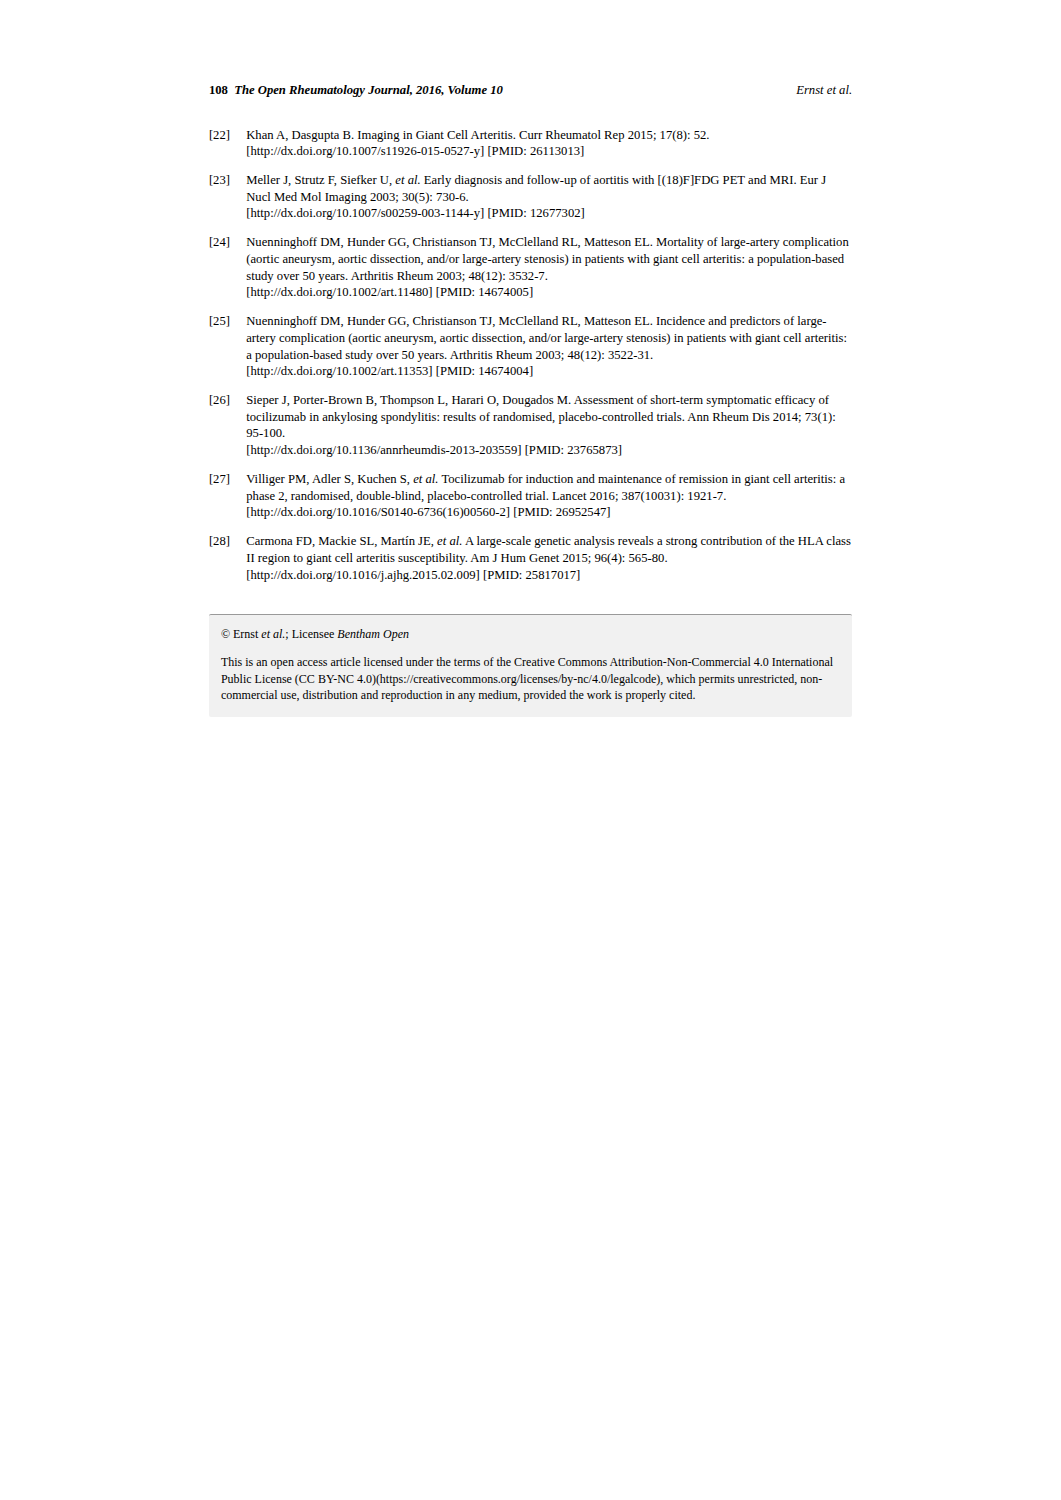108 The Open Rheumatology Journal, 2016, Volume 10
Ernst et al.
[22] Khan A, Dasgupta B. Imaging in Giant Cell Arteritis. Curr Rheumatol Rep 2015; 17(8): 52. [http://dx.doi.org/10.1007/s11926-015-0527-y] [PMID: 26113013]
[23] Meller J, Strutz F, Siefker U, et al. Early diagnosis and follow-up of aortitis with [(18)F]FDG PET and MRI. Eur J Nucl Med Mol Imaging 2003; 30(5): 730-6. [http://dx.doi.org/10.1007/s00259-003-1144-y] [PMID: 12677302]
[24] Nuenninghoff DM, Hunder GG, Christianson TJ, McClelland RL, Matteson EL. Mortality of large-artery complication (aortic aneurysm, aortic dissection, and/or large-artery stenosis) in patients with giant cell arteritis: a population-based study over 50 years. Arthritis Rheum 2003; 48(12): 3532-7. [http://dx.doi.org/10.1002/art.11480] [PMID: 14674005]
[25] Nuenninghoff DM, Hunder GG, Christianson TJ, McClelland RL, Matteson EL. Incidence and predictors of large-artery complication (aortic aneurysm, aortic dissection, and/or large-artery stenosis) in patients with giant cell arteritis: a population-based study over 50 years. Arthritis Rheum 2003; 48(12): 3522-31. [http://dx.doi.org/10.1002/art.11353] [PMID: 14674004]
[26] Sieper J, Porter-Brown B, Thompson L, Harari O, Dougados M. Assessment of short-term symptomatic efficacy of tocilizumab in ankylosing spondylitis: results of randomised, placebo-controlled trials. Ann Rheum Dis 2014; 73(1): 95-100. [http://dx.doi.org/10.1136/annrheumdis-2013-203559] [PMID: 23765873]
[27] Villiger PM, Adler S, Kuchen S, et al. Tocilizumab for induction and maintenance of remission in giant cell arteritis: a phase 2, randomised, double-blind, placebo-controlled trial. Lancet 2016; 387(10031): 1921-7. [http://dx.doi.org/10.1016/S0140-6736(16)00560-2] [PMID: 26952547]
[28] Carmona FD, Mackie SL, Martín JE, et al. A large-scale genetic analysis reveals a strong contribution of the HLA class II region to giant cell arteritis susceptibility. Am J Hum Genet 2015; 96(4): 565-80. [http://dx.doi.org/10.1016/j.ajhg.2015.02.009] [PMID: 25817017]
© Ernst et al.; Licensee Bentham Open
This is an open access article licensed under the terms of the Creative Commons Attribution-Non-Commercial 4.0 International Public License (CC BY-NC 4.0)(https://creativecommons.org/licenses/by-nc/4.0/legalcode), which permits unrestricted, non-commercial use, distribution and reproduction in any medium, provided the work is properly cited.